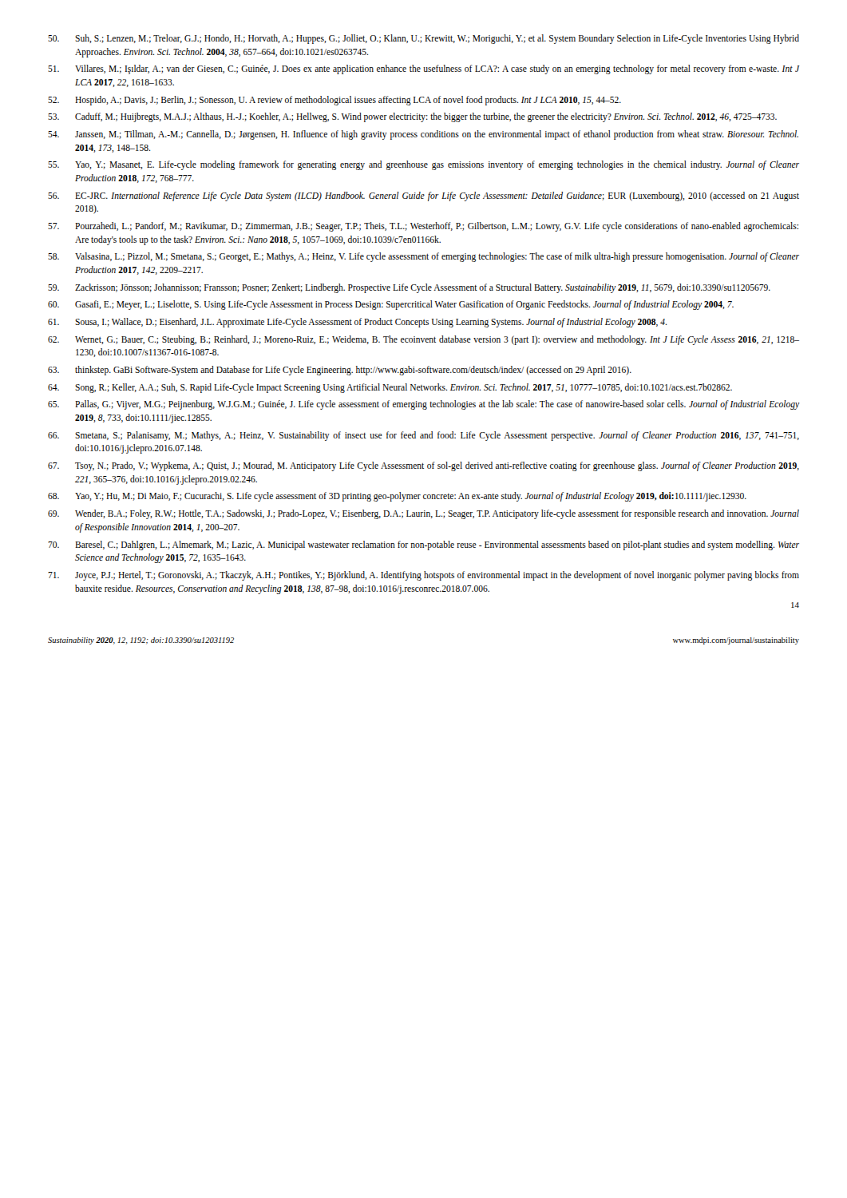Suh, S.; Lenzen, M.; Treloar, G.J.; Hondo, H.; Horvath, A.; Huppes, G.; Jolliet, O.; Klann, U.; Krewitt, W.; Moriguchi, Y.; et al. System Boundary Selection in Life-Cycle Inventories Using Hybrid Approaches. Environ. Sci. Technol. 2004, 38, 657–664, doi:10.1021/es0263745.
Villares, M.; Işıldar, A.; van der Giesen, C.; Guinée, J. Does ex ante application enhance the usefulness of LCA?: A case study on an emerging technology for metal recovery from e-waste. Int J LCA 2017, 22, 1618–1633.
Hospido, A.; Davis, J.; Berlin, J.; Sonesson, U. A review of methodological issues affecting LCA of novel food products. Int J LCA 2010, 15, 44–52.
Caduff, M.; Huijbregts, M.A.J.; Althaus, H.-J.; Koehler, A.; Hellweg, S. Wind power electricity: the bigger the turbine, the greener the electricity? Environ. Sci. Technol. 2012, 46, 4725–4733.
Janssen, M.; Tillman, A.-M.; Cannella, D.; Jørgensen, H. Influence of high gravity process conditions on the environmental impact of ethanol production from wheat straw. Bioresour. Technol. 2014, 173, 148–158.
Yao, Y.; Masanet, E. Life-cycle modeling framework for generating energy and greenhouse gas emissions inventory of emerging technologies in the chemical industry. Journal of Cleaner Production 2018, 172, 768–777.
EC-JRC. International Reference Life Cycle Data System (ILCD) Handbook. General Guide for Life Cycle Assessment: Detailed Guidance; EUR (Luxembourg), 2010 (accessed on 21 August 2018).
Pourzahedi, L.; Pandorf, M.; Ravikumar, D.; Zimmerman, J.B.; Seager, T.P.; Theis, T.L.; Westerhoff, P.; Gilbertson, L.M.; Lowry, G.V. Life cycle considerations of nano-enabled agrochemicals: Are today's tools up to the task? Environ. Sci.: Nano 2018, 5, 1057–1069, doi:10.1039/c7en01166k.
Valsasina, L.; Pizzol, M.; Smetana, S.; Georget, E.; Mathys, A.; Heinz, V. Life cycle assessment of emerging technologies: The case of milk ultra-high pressure homogenisation. Journal of Cleaner Production 2017, 142, 2209–2217.
Zackrisson; Jönsson; Johannisson; Fransson; Posner; Zenkert; Lindbergh. Prospective Life Cycle Assessment of a Structural Battery. Sustainability 2019, 11, 5679, doi:10.3390/su11205679.
Gasafi, E.; Meyer, L.; Liselotte, S. Using Life-Cycle Assessment in Process Design: Supercritical Water Gasification of Organic Feedstocks. Journal of Industrial Ecology 2004, 7.
Sousa, I.; Wallace, D.; Eisenhard, J.L. Approximate Life-Cycle Assessment of Product Concepts Using Learning Systems. Journal of Industrial Ecology 2008, 4.
Wernet, G.; Bauer, C.; Steubing, B.; Reinhard, J.; Moreno-Ruiz, E.; Weidema, B. The ecoinvent database version 3 (part I): overview and methodology. Int J Life Cycle Assess 2016, 21, 1218–1230, doi:10.1007/s11367-016-1087-8.
thinkstep. GaBi Software-System and Database for Life Cycle Engineering. http://www.gabi-software.com/deutsch/index/ (accessed on 29 April 2016).
Song, R.; Keller, A.A.; Suh, S. Rapid Life-Cycle Impact Screening Using Artificial Neural Networks. Environ. Sci. Technol. 2017, 51, 10777–10785, doi:10.1021/acs.est.7b02862.
Pallas, G.; Vijver, M.G.; Peijnenburg, W.J.G.M.; Guinée, J. Life cycle assessment of emerging technologies at the lab scale: The case of nanowire-based solar cells. Journal of Industrial Ecology 2019, 8, 733, doi:10.1111/jiec.12855.
Smetana, S.; Palanisamy, M.; Mathys, A.; Heinz, V. Sustainability of insect use for feed and food: Life Cycle Assessment perspective. Journal of Cleaner Production 2016, 137, 741–751, doi:10.1016/j.jclepro.2016.07.148.
Tsoy, N.; Prado, V.; Wypkema, A.; Quist, J.; Mourad, M. Anticipatory Life Cycle Assessment of sol-gel derived anti-reflective coating for greenhouse glass. Journal of Cleaner Production 2019, 221, 365–376, doi:10.1016/j.jclepro.2019.02.246.
Yao, Y.; Hu, M.; Di Maio, F.; Cucurachi, S. Life cycle assessment of 3D printing geo-polymer concrete: An ex-ante study. Journal of Industrial Ecology 2019, doi: 10.1111/jiec.12930.
Wender, B.A.; Foley, R.W.; Hottle, T.A.; Sadowski, J.; Prado-Lopez, V.; Eisenberg, D.A.; Laurin, L.; Seager, T.P. Anticipatory life-cycle assessment for responsible research and innovation. Journal of Responsible Innovation 2014, 1, 200–207.
Baresel, C.; Dahlgren, L.; Almemark, M.; Lazic, A. Municipal wastewater reclamation for non-potable reuse - Environmental assessments based on pilot-plant studies and system modelling. Water Science and Technology 2015, 72, 1635–1643.
Joyce, P.J.; Hertel, T.; Goronovski, A.; Tkaczyk, A.H.; Pontikes, Y.; Björklund, A. Identifying hotspots of environmental impact in the development of novel inorganic polymer paving blocks from bauxite residue. Resources, Conservation and Recycling 2018, 138, 87–98, doi:10.1016/j.resconrec.2018.07.006.
14
Sustainability 2020, 12, 1192; doi:10.3390/su12031192
www.mdpi.com/journal/sustainability